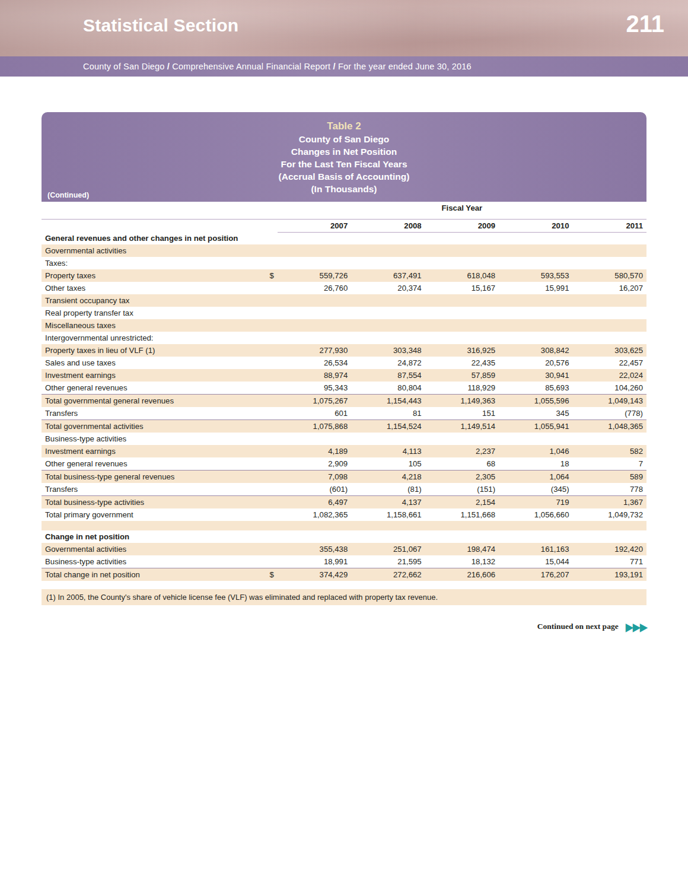Statistical Section
211
County of San Diego / Comprehensive Annual Financial Report / For the year ended June 30, 2016
Table 2
County of San Diego
Changes in Net Position
For the Last Ten Fiscal Years
(Accrual Basis of Accounting)
(In Thousands)
(Continued)
| | | Fiscal Year |
| | | 2007 | 2008 | 2009 | 2010 | 2011 |
| General revenues and other changes in net position | | | | | | |
| Governmental activities | | | | | | |
| Taxes: | | | | | | |
| Property taxes | $ | 559,726 | 637,491 | 618,048 | 593,553 | 580,570 |
| Other taxes | | 26,760 | 20,374 | 15,167 | 15,991 | 16,207 |
| Transient occupancy tax | | | | | | |
| Real property transfer tax | | | | | | |
| Miscellaneous taxes | | | | | | |
| Intergovernmental unrestricted: | | | | | | |
| Property taxes in lieu of VLF (1) | | 277,930 | 303,348 | 316,925 | 308,842 | 303,625 |
| Sales and use taxes | | 26,534 | 24,872 | 22,435 | 20,576 | 22,457 |
| Investment earnings | | 88,974 | 87,554 | 57,859 | 30,941 | 22,024 |
| Other general revenues | | 95,343 | 80,804 | 118,929 | 85,693 | 104,260 |
| Total governmental general revenues | | 1,075,267 | 1,154,443 | 1,149,363 | 1,055,596 | 1,049,143 |
| Transfers | | 601 | 81 | 151 | 345 | (778) |
| Total governmental activities | | 1,075,868 | 1,154,524 | 1,149,514 | 1,055,941 | 1,048,365 |
| Business-type activities | | | | | | |
| Investment earnings | | 4,189 | 4,113 | 2,237 | 1,046 | 582 |
| Other general revenues | | 2,909 | 105 | 68 | 18 | 7 |
| Total business-type general revenues | | 7,098 | 4,218 | 2,305 | 1,064 | 589 |
| Transfers | | (601) | (81) | (151) | (345) | 778 |
| Total business-type activities | | 6,497 | 4,137 | 2,154 | 719 | 1,367 |
| Total primary government | | 1,082,365 | 1,158,661 | 1,151,668 | 1,056,660 | 1,049,732 |
| Change in net position | | | | | | |
| Governmental activities | | 355,438 | 251,067 | 198,474 | 161,163 | 192,420 |
| Business-type activities | | 18,991 | 21,595 | 18,132 | 15,044 | 771 |
| Total change in net position | $ | 374,429 | 272,662 | 216,606 | 176,207 | 193,191 |
(1) In 2005, the County's share of vehicle license fee (VLF) was eliminated and replaced with property tax revenue.
Continued on next page ▶▶▶